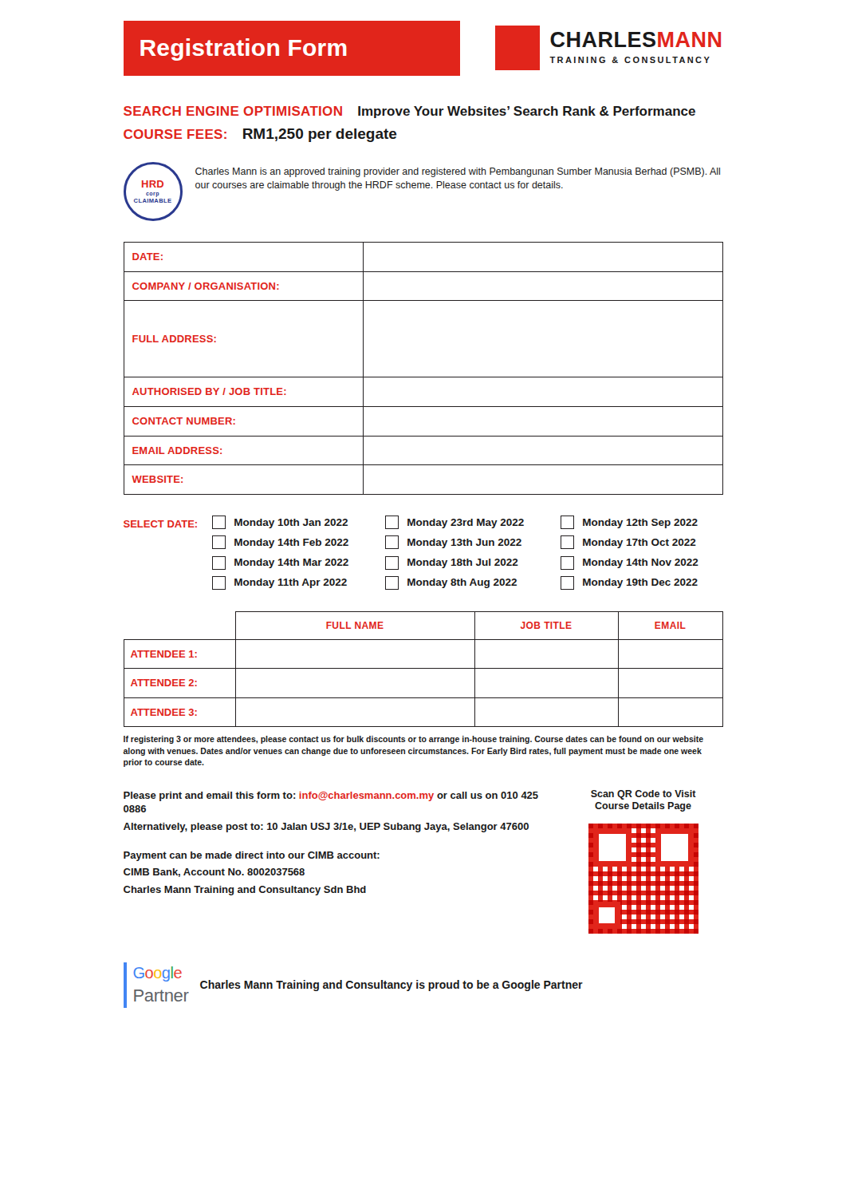Registration Form
CHARLES MANN
TRAINING & CONSULTANCY
SEARCH ENGINE OPTIMISATION Improve Your Websites’ Search Rank & Performance
COURSE FEES: RM1,250 per delegate
HRD
corp
CLAIMABLE
Charles Mann is an approved training provider and registered with Pembangunan Sumber Manusia Berhad (PSMB). All our courses are claimable through the HRDF scheme. Please contact us for details.
| DATE: | |
| COMPANY / ORGANISATION: | |
| FULL ADDRESS: | |
| AUTHORISED BY / JOB TITLE: | |
| CONTACT NUMBER: | |
| EMAIL ADDRESS: | |
| WEBSITE: | |
SELECT DATE:
Monday 10th Jan 2022
Monday 14th Feb 2022
Monday 14th Mar 2022
Monday 11th Apr 2022
Monday 23rd May 2022
Monday 13th Jun 2022
Monday 18th Jul 2022
Monday 8th Aug 2022
Monday 12th Sep 2022
Monday 17th Oct 2022
Monday 14th Nov 2022
Monday 19th Dec 2022
| | FULL NAME | JOB TITLE | EMAIL |
| --- | --- | --- | --- |
| ATTENDEE 1: | | | |
| ATTENDEE 2: | | | |
| ATTENDEE 3: | | | |
If registering 3 or more attendees, please contact us for bulk discounts or to arrange in-house training. Course dates can be found on our website along with venues. Dates and/or venues can change due to unforeseen circumstances. For Early Bird rates, full payment must be made one week prior to course date.
Please print and email this form to: info@charlesmann.com.my or call us on 010 425 0886
Alternatively, please post to: 10 Jalan USJ 3/1e, UEP Subang Jaya, Selangor 47600
Payment can be made direct into our CIMB account:
CIMB Bank, Account No. 8002037568
Charles Mann Training and Consultancy Sdn Bhd
Scan QR Code to Visit
Course Details Page
Google
Partner
Charles Mann Training and Consultancy is proud to be a Google Partner